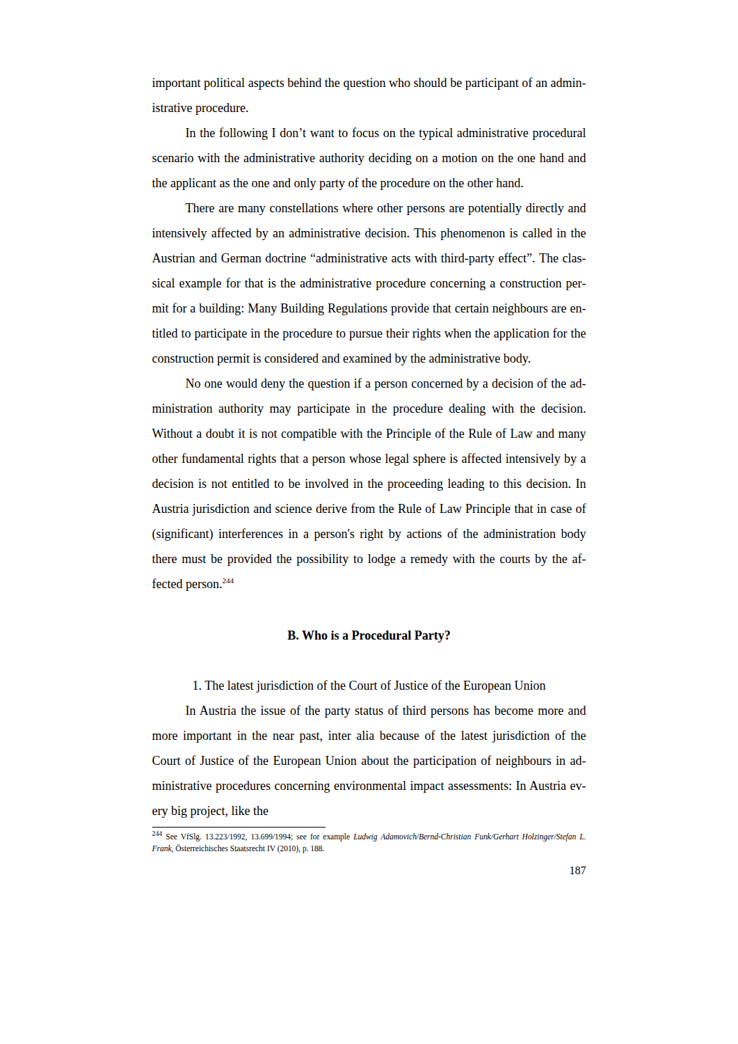important political aspects behind the question who should be participant of an administrative procedure.
In the following I don’t want to focus on the typical administrative procedural scenario with the administrative authority deciding on a motion on the one hand and the applicant as the one and only party of the procedure on the other hand.
There are many constellations where other persons are potentially directly and intensively affected by an administrative decision. This phenomenon is called in the Austrian and German doctrine “administrative acts with third-party effect”. The classical example for that is the administrative procedure concerning a construction permit for a building: Many Building Regulations provide that certain neighbours are entitled to participate in the procedure to pursue their rights when the application for the construction permit is considered and examined by the administrative body.
No one would deny the question if a person concerned by a decision of the administration authority may participate in the procedure dealing with the decision. Without a doubt it is not compatible with the Principle of the Rule of Law and many other fundamental rights that a person whose legal sphere is affected intensively by a decision is not entitled to be involved in the proceeding leading to this decision. In Austria jurisdiction and science derive from the Rule of Law Principle that in case of (significant) interferences in a person's right by actions of the administration body there must be provided the possibility to lodge a remedy with the courts by the affected person.244
B. Who is a Procedural Party?
1. The latest jurisdiction of the Court of Justice of the European Union
In Austria the issue of the party status of third persons has become more and more important in the near past, inter alia because of the latest jurisdiction of the Court of Justice of the European Union about the participation of neighbours in administrative procedures concerning environmental impact assessments: In Austria every big project, like the
244 See VfSlg. 13.223/1992, 13.699/1994; see for example Ludwig Adamovich/Bernd-Christian Funk/Gerhart Holzinger/Stefan L. Frank, Österreichisches Staatsrecht IV (2010), p. 188.
187